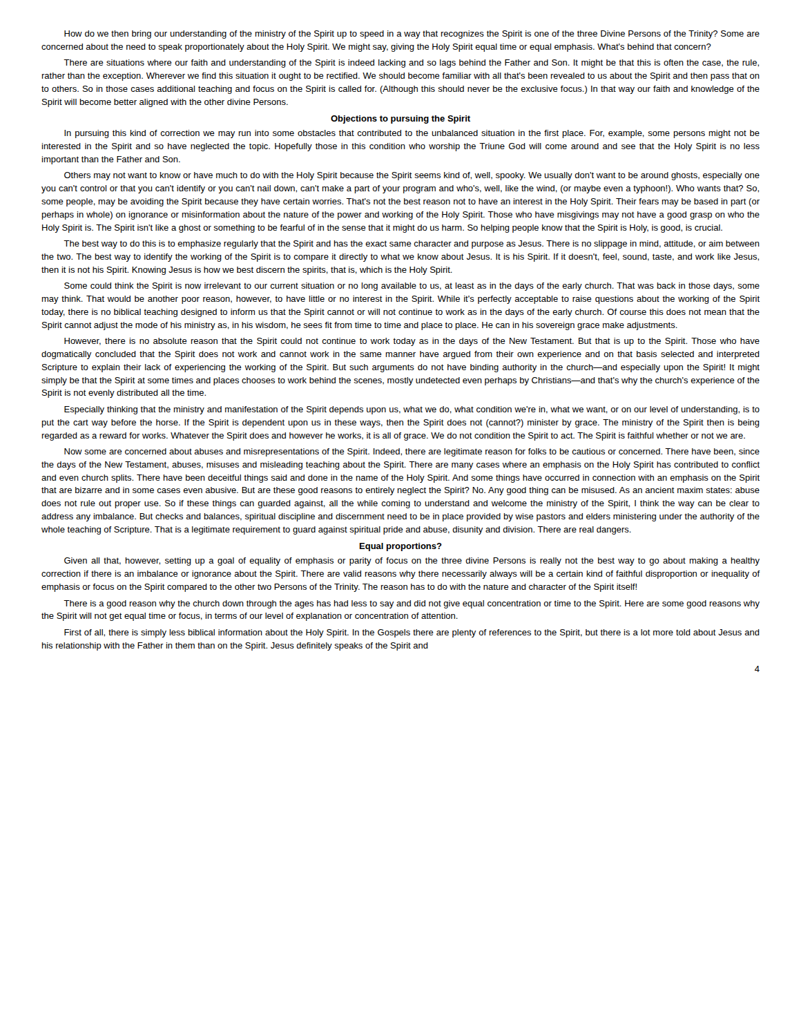How do we then bring our understanding of the ministry of the Spirit up to speed in a way that recognizes the Spirit is one of the three Divine Persons of the Trinity? Some are concerned about the need to speak proportionately about the Holy Spirit. We might say, giving the Holy Spirit equal time or equal emphasis. What's behind that concern?
There are situations where our faith and understanding of the Spirit is indeed lacking and so lags behind the Father and Son. It might be that this is often the case, the rule, rather than the exception. Wherever we find this situation it ought to be rectified. We should become familiar with all that's been revealed to us about the Spirit and then pass that on to others. So in those cases additional teaching and focus on the Spirit is called for. (Although this should never be the exclusive focus.) In that way our faith and knowledge of the Spirit will become better aligned with the other divine Persons.
Objections to pursuing the Spirit
In pursuing this kind of correction we may run into some obstacles that contributed to the unbalanced situation in the first place. For, example, some persons might not be interested in the Spirit and so have neglected the topic. Hopefully those in this condition who worship the Triune God will come around and see that the Holy Spirit is no less important than the Father and Son.
Others may not want to know or have much to do with the Holy Spirit because the Spirit seems kind of, well, spooky. We usually don't want to be around ghosts, especially one you can't control or that you can't identify or you can't nail down, can't make a part of your program and who's, well, like the wind, (or maybe even a typhoon!). Who wants that? So, some people, may be avoiding the Spirit because they have certain worries. That's not the best reason not to have an interest in the Holy Spirit. Their fears may be based in part (or perhaps in whole) on ignorance or misinformation about the nature of the power and working of the Holy Spirit. Those who have misgivings may not have a good grasp on who the Holy Spirit is. The Spirit isn't like a ghost or something to be fearful of in the sense that it might do us harm. So helping people know that the Spirit is Holy, is good, is crucial.
The best way to do this is to emphasize regularly that the Spirit and has the exact same character and purpose as Jesus. There is no slippage in mind, attitude, or aim between the two. The best way to identify the working of the Spirit is to compare it directly to what we know about Jesus. It is his Spirit. If it doesn't, feel, sound, taste, and work like Jesus, then it is not his Spirit. Knowing Jesus is how we best discern the spirits, that is, which is the Holy Spirit.
Some could think the Spirit is now irrelevant to our current situation or no long available to us, at least as in the days of the early church. That was back in those days, some may think. That would be another poor reason, however, to have little or no interest in the Spirit. While it's perfectly acceptable to raise questions about the working of the Spirit today, there is no biblical teaching designed to inform us that the Spirit cannot or will not continue to work as in the days of the early church. Of course this does not mean that the Spirit cannot adjust the mode of his ministry as, in his wisdom, he sees fit from time to time and place to place. He can in his sovereign grace make adjustments.
However, there is no absolute reason that the Spirit could not continue to work today as in the days of the New Testament. But that is up to the Spirit. Those who have dogmatically concluded that the Spirit does not work and cannot work in the same manner have argued from their own experience and on that basis selected and interpreted Scripture to explain their lack of experiencing the working of the Spirit. But such arguments do not have binding authority in the church—and especially upon the Spirit! It might simply be that the Spirit at some times and places chooses to work behind the scenes, mostly undetected even perhaps by Christians—and that's why the church's experience of the Spirit is not evenly distributed all the time.
Especially thinking that the ministry and manifestation of the Spirit depends upon us, what we do, what condition we're in, what we want, or on our level of understanding, is to put the cart way before the horse. If the Spirit is dependent upon us in these ways, then the Spirit does not (cannot?) minister by grace. The ministry of the Spirit then is being regarded as a reward for works. Whatever the Spirit does and however he works, it is all of grace. We do not condition the Spirit to act. The Spirit is faithful whether or not we are.
Now some are concerned about abuses and misrepresentations of the Spirit. Indeed, there are legitimate reason for folks to be cautious or concerned. There have been, since the days of the New Testament, abuses, misuses and misleading teaching about the Spirit. There are many cases where an emphasis on the Holy Spirit has contributed to conflict and even church splits. There have been deceitful things said and done in the name of the Holy Spirit. And some things have occurred in connection with an emphasis on the Spirit that are bizarre and in some cases even abusive. But are these good reasons to entirely neglect the Spirit? No. Any good thing can be misused. As an ancient maxim states: abuse does not rule out proper use. So if these things can guarded against, all the while coming to understand and welcome the ministry of the Spirit, I think the way can be clear to address any imbalance. But checks and balances, spiritual discipline and discernment need to be in place provided by wise pastors and elders ministering under the authority of the whole teaching of Scripture. That is a legitimate requirement to guard against spiritual pride and abuse, disunity and division. There are real dangers.
Equal proportions?
Given all that, however, setting up a goal of equality of emphasis or parity of focus on the three divine Persons is really not the best way to go about making a healthy correction if there is an imbalance or ignorance about the Spirit. There are valid reasons why there necessarily always will be a certain kind of faithful disproportion or inequality of emphasis or focus on the Spirit compared to the other two Persons of the Trinity. The reason has to do with the nature and character of the Spirit itself!
There is a good reason why the church down through the ages has had less to say and did not give equal concentration or time to the Spirit. Here are some good reasons why the Spirit will not get equal time or focus, in terms of our level of explanation or concentration of attention.
First of all, there is simply less biblical information about the Holy Spirit. In the Gospels there are plenty of references to the Spirit, but there is a lot more told about Jesus and his relationship with the Father in them than on the Spirit. Jesus definitely speaks of the Spirit and
4